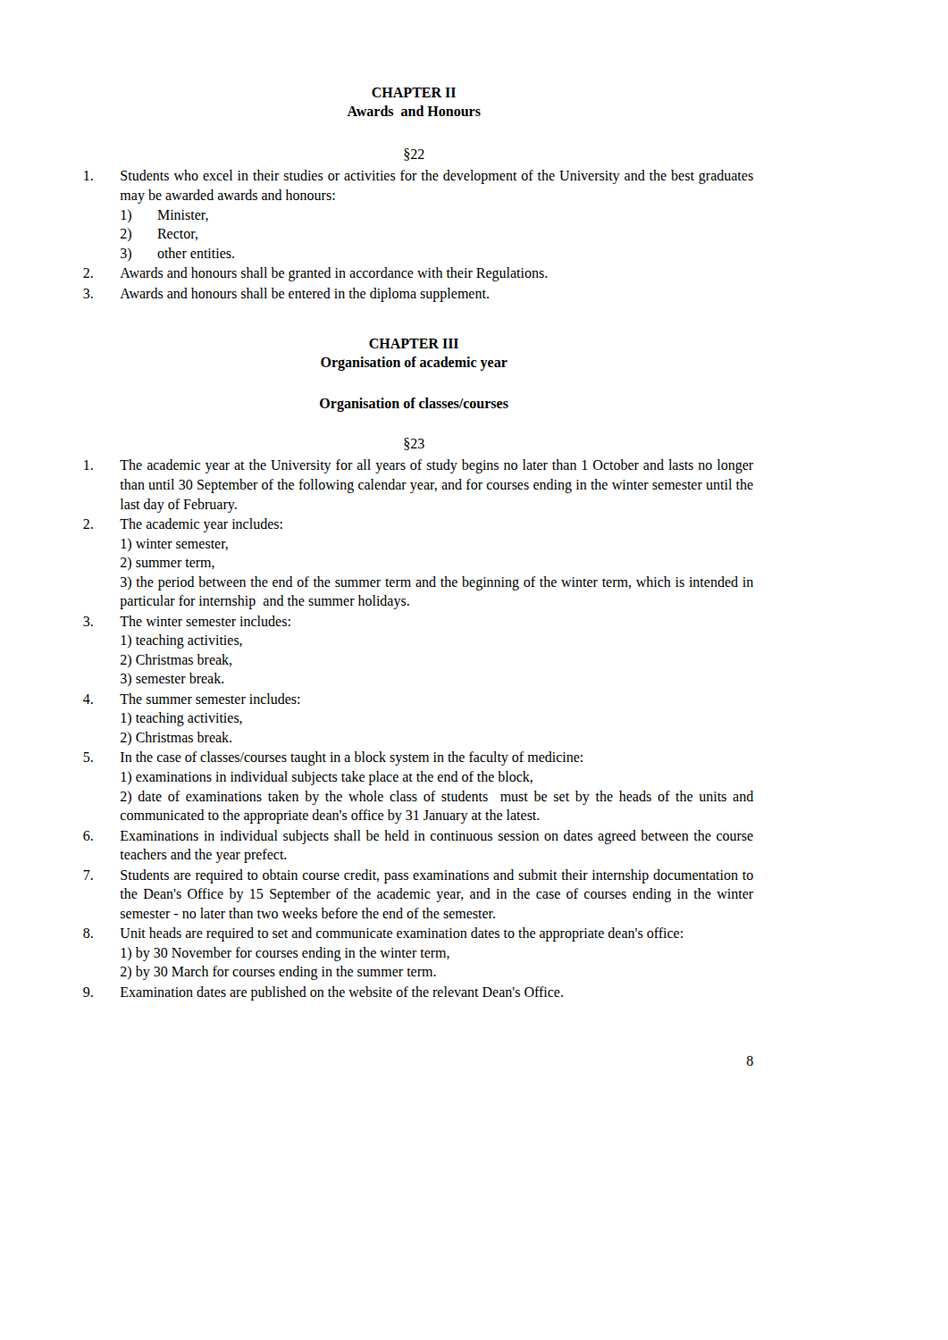CHAPTER II
Awards and Honours
§22
Students who excel in their studies or activities for the development of the University and the best graduates may be awarded awards and honours:
Minister,
Rector,
other entities.
Awards and honours shall be granted in accordance with their Regulations.
Awards and honours shall be entered in the diploma supplement.
CHAPTER III
Organisation of academic year
Organisation of classes/courses
§23
The academic year at the University for all years of study begins no later than 1 October and lasts no longer than until 30 September of the following calendar year, and for courses ending in the winter semester until the last day of February.
The academic year includes:
1) winter semester,
2) summer term,
3) the period between the end of the summer term and the beginning of the winter term, which is intended in particular for internship and the summer holidays.
The winter semester includes:
1) teaching activities,
2) Christmas break,
3) semester break.
The summer semester includes:
1) teaching activities,
2) Christmas break.
In the case of classes/courses taught in a block system in the faculty of medicine:
1) examinations in individual subjects take place at the end of the block,
2) date of examinations taken by the whole class of students must be set by the heads of the units and communicated to the appropriate dean's office by 31 January at the latest.
Examinations in individual subjects shall be held in continuous session on dates agreed between the course teachers and the year prefect.
Students are required to obtain course credit, pass examinations and submit their internship documentation to the Dean's Office by 15 September of the academic year, and in the case of courses ending in the winter semester - no later than two weeks before the end of the semester.
Unit heads are required to set and communicate examination dates to the appropriate dean's office:
1) by 30 November for courses ending in the winter term,
2) by 30 March for courses ending in the summer term.
Examination dates are published on the website of the relevant Dean's Office.
8